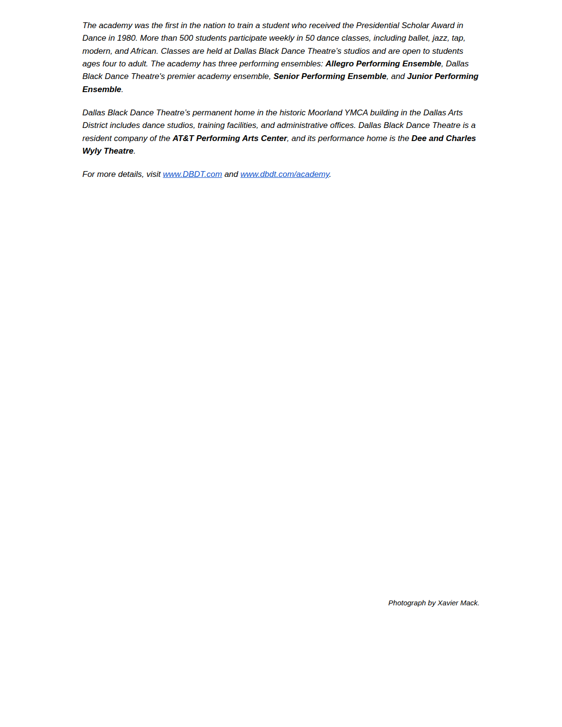The academy was the first in the nation to train a student who received the Presidential Scholar Award in Dance in 1980. More than 500 students participate weekly in 50 dance classes, including ballet, jazz, tap, modern, and African. Classes are held at Dallas Black Dance Theatre’s studios and are open to students ages four to adult. The academy has three performing ensembles: Allegro Performing Ensemble, Dallas Black Dance Theatre's premier academy ensemble, Senior Performing Ensemble, and Junior Performing Ensemble.
Dallas Black Dance Theatre’s permanent home in the historic Moorland YMCA building in the Dallas Arts District includes dance studios, training facilities, and administrative offices. Dallas Black Dance Theatre is a resident company of the AT&T Performing Arts Center, and its performance home is the Dee and Charles Wyly Theatre.
For more details, visit www.DBDT.com and www.dbdt.com/academy.
Photograph by Xavier Mack.